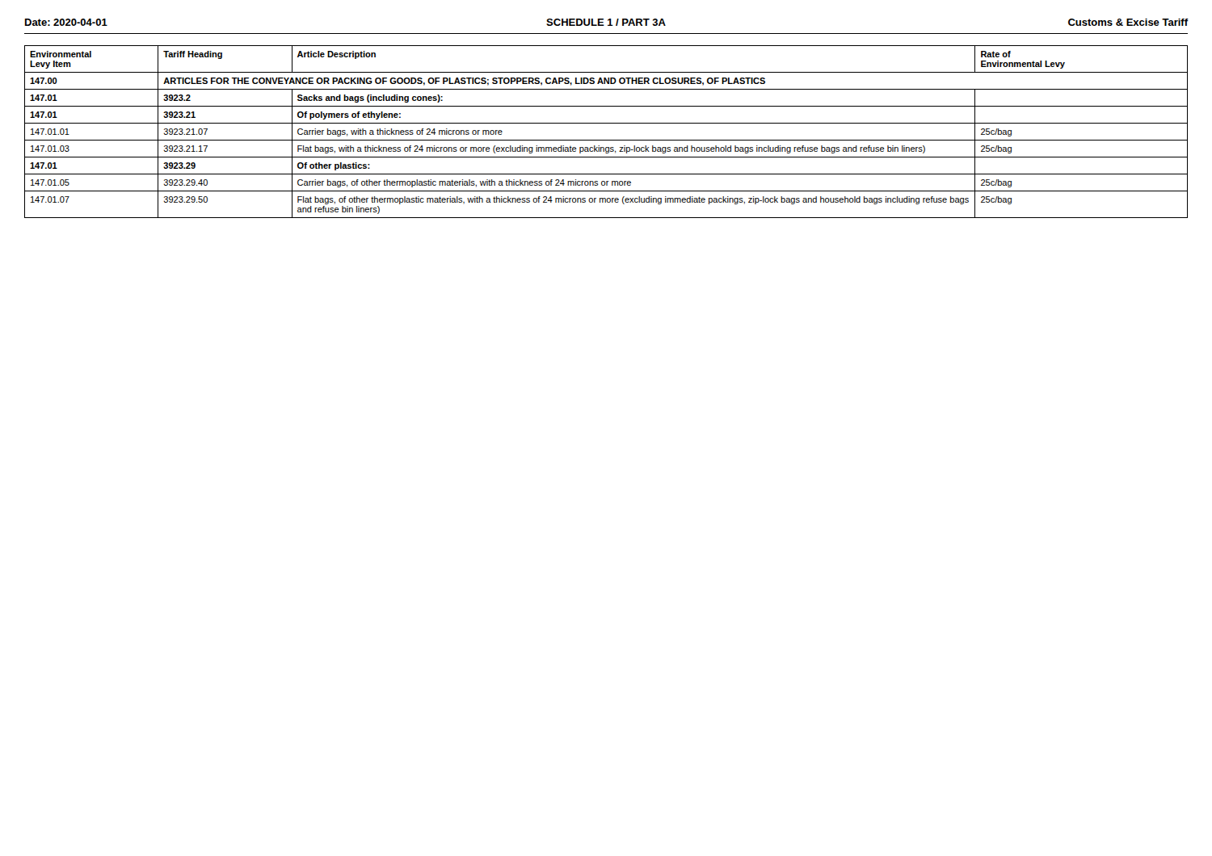Date: 2020-04-01
SCHEDULE 1 / PART 3A
Customs & Excise Tariff
| Environmental Levy Item | Tariff Heading | Article Description | Rate of Environmental Levy |
| --- | --- | --- | --- |
| 147.00 | ARTICLES FOR THE CONVEYANCE OR PACKING OF GOODS, OF PLASTICS; STOPPERS, CAPS, LIDS AND OTHER CLOSURES, OF PLASTICS |
| 147.01 | 3923.2 | Sacks and bags (including cones): | |
| 147.01 | 3923.21 | Of polymers of ethylene: | |
| 147.01.01 | 3923.21.07 | Carrier bags, with a thickness of 24 microns or more | 25c/bag |
| 147.01.03 | 3923.21.17 | Flat bags, with a thickness of 24 microns or more (excluding immediate packings, zip-lock bags and household bags including refuse bags and refuse bin liners) | 25c/bag |
| 147.01 | 3923.29 | Of other plastics: | |
| 147.01.05 | 3923.29.40 | Carrier bags, of other thermoplastic materials, with a thickness of 24 microns or more | 25c/bag |
| 147.01.07 | 3923.29.50 | Flat bags, of other thermoplastic materials, with a thickness of 24 microns or more (excluding immediate packings, zip-lock bags and household bags including refuse bags and refuse bin liners) | 25c/bag |